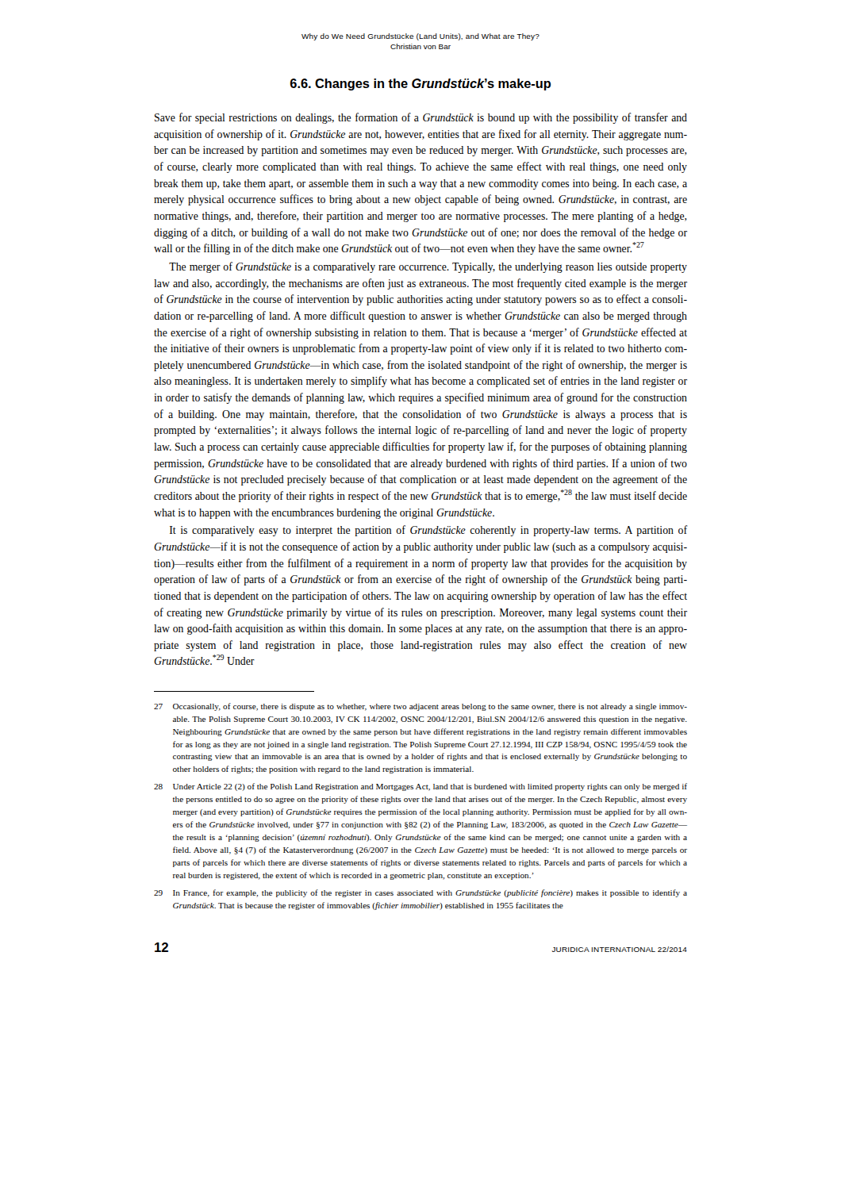Why do We Need Grundstücke (Land Units), and What are They?
Christian von Bar
6.6. Changes in the Grundstück’s make-up
Save for special restrictions on dealings, the formation of a Grundstück is bound up with the possibility of transfer and acquisition of ownership of it. Grundstücke are not, however, entities that are fixed for all eternity. Their aggregate number can be increased by partition and sometimes may even be reduced by merger. With Grundstücke, such processes are, of course, clearly more complicated than with real things. To achieve the same effect with real things, one need only break them up, take them apart, or assemble them in such a way that a new commodity comes into being. In each case, a merely physical occurrence suffices to bring about a new object capable of being owned. Grundstücke, in contrast, are normative things, and, therefore, their partition and merger too are normative processes. The mere planting of a hedge, digging of a ditch, or building of a wall do not make two Grundstücke out of one; nor does the removal of the hedge or wall or the filling in of the ditch make one Grundstück out of two—not even when they have the same owner.*27
The merger of Grundstücke is a comparatively rare occurrence. Typically, the underlying reason lies outside property law and also, accordingly, the mechanisms are often just as extraneous. The most frequently cited example is the merger of Grundstücke in the course of intervention by public authorities acting under statutory powers so as to effect a consolidation or re-parcelling of land. A more difficult question to answer is whether Grundstücke can also be merged through the exercise of a right of ownership subsisting in relation to them. That is because a ‘merger’ of Grundstücke effected at the initiative of their owners is unproblematic from a property-law point of view only if it is related to two hitherto completely unencumbered Grundstücke—in which case, from the isolated standpoint of the right of ownership, the merger is also meaningless. It is undertaken merely to simplify what has become a complicated set of entries in the land register or in order to satisfy the demands of planning law, which requires a specified minimum area of ground for the construction of a building. One may maintain, therefore, that the consolidation of two Grundstücke is always a process that is prompted by ‘externalities’; it always follows the internal logic of re-parcelling of land and never the logic of property law. Such a process can certainly cause appreciable difficulties for property law if, for the purposes of obtaining planning permission, Grundstücke have to be consolidated that are already burdened with rights of third parties. If a union of two Grundstücke is not precluded precisely because of that complication or at least made dependent on the agreement of the creditors about the priority of their rights in respect of the new Grundstück that is to emerge,*28 the law must itself decide what is to happen with the encumbrances burdening the original Grundstücke.
It is comparatively easy to interpret the partition of Grundstücke coherently in property-law terms. A partition of Grundstücke—if it is not the consequence of action by a public authority under public law (such as a compulsory acquisition)—results either from the fulfilment of a requirement in a norm of property law that provides for the acquisition by operation of law of parts of a Grundstück or from an exercise of the right of ownership of the Grundstück being partitioned that is dependent on the participation of others. The law on acquiring ownership by operation of law has the effect of creating new Grundstücke primarily by virtue of its rules on prescription. Moreover, many legal systems count their law on good-faith acquisition as within this domain. In some places at any rate, on the assumption that there is an appropriate system of land registration in place, those land-registration rules may also effect the creation of new Grundstücke.*29 Under
27
Occasionally, of course, there is dispute as to whether, where two adjacent areas belong to the same owner, there is not already a single immovable. The Polish Supreme Court 30.10.2003, IV CK 114/2002, OSNC 2004/12/201, Biul.SN 2004/12/6 answered this question in the negative. Neighbouring Grundstücke that are owned by the same person but have different registrations in the land registry remain different immovables for as long as they are not joined in a single land registration. The Polish Supreme Court 27.12.1994, III CZP 158/94, OSNC 1995/4/59 took the contrasting view that an immovable is an area that is owned by a holder of rights and that is enclosed externally by Grundstücke belonging to other holders of rights; the position with regard to the land registration is immaterial.
28
Under Article 22 (2) of the Polish Land Registration and Mortgages Act, land that is burdened with limited property rights can only be merged if the persons entitled to do so agree on the priority of these rights over the land that arises out of the merger. In the Czech Republic, almost every merger (and every partition) of Grundstücke requires the permission of the local planning authority. Permission must be applied for by all owners of the Grundstücke involved, under §77 in conjunction with §82 (2) of the Planning Law, 183/2006, as quoted in the Czech Law Gazette—the result is a ‘planning decision’ (územní rozhodnutí). Only Grundstücke of the same kind can be merged; one cannot unite a garden with a field. Above all, §4 (7) of the Katasterverordnung (26/2007 in the Czech Law Gazette) must be heeded: ‘It is not allowed to merge parcels or parts of parcels for which there are diverse statements of rights or diverse statements related to rights. Parcels and parts of parcels for which a real burden is registered, the extent of which is recorded in a geometric plan, constitute an exception.’
29
In France, for example, the publicity of the register in cases associated with Grundstücke (publicité foncière) makes it possible to identify a Grundstück. That is because the register of immovables (fichier immobilier) established in 1955 facilitates the
12 JURIDICA INTERNATIONAL 22/2014